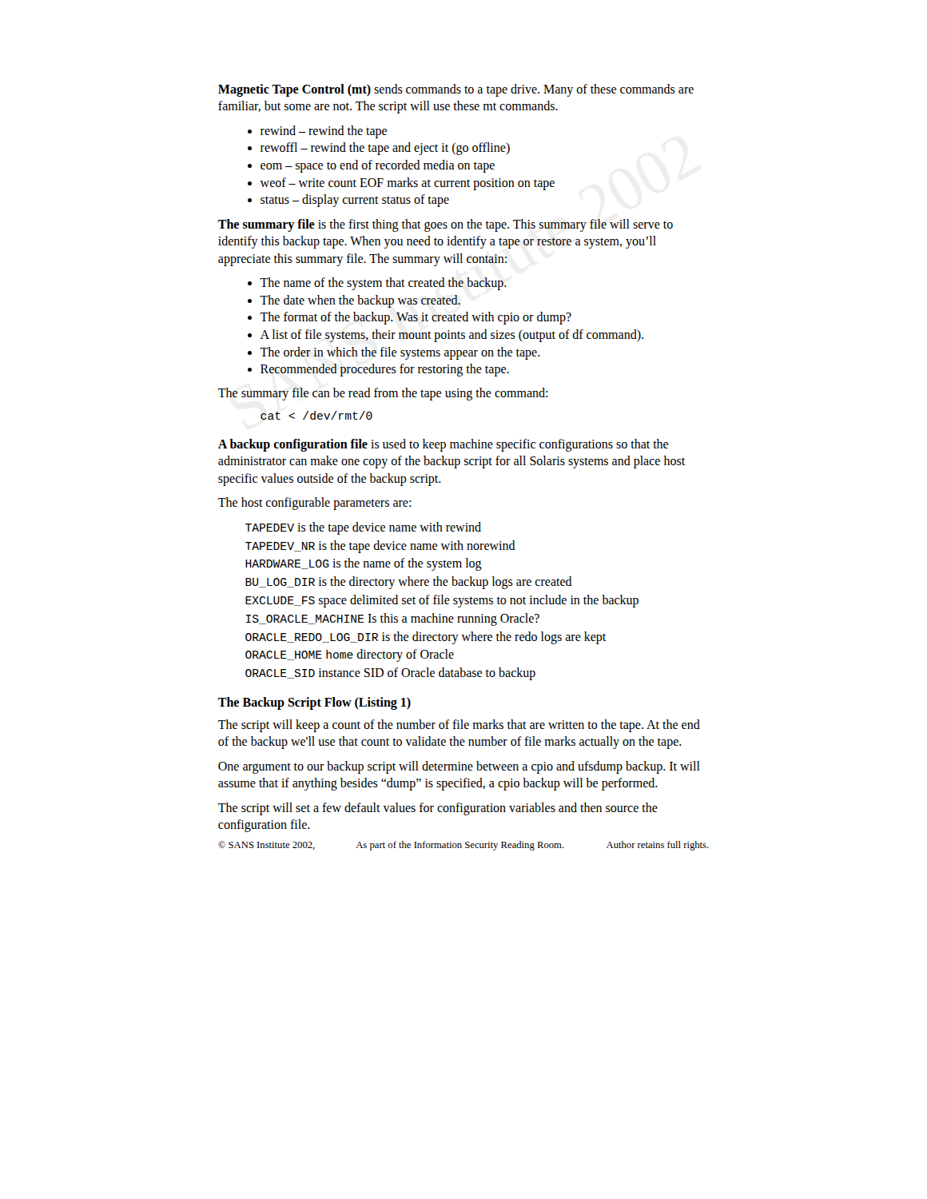SANS Institute 2002
Magnetic Tape Control (mt) sends commands to a tape drive. Many of these commands are familiar, but some are not. The script will use these mt commands.
rewind – rewind the tape
rewoffl – rewind the tape and eject it (go offline)
eom – space to end of recorded media on tape
weof – write count EOF marks at current position on tape
status – display current status of tape
The summary file is the first thing that goes on the tape. This summary file will serve to identify this backup tape. When you need to identify a tape or restore a system, you’ll appreciate this summary file. The summary will contain:
The name of the system that created the backup.
The date when the backup was created.
The format of the backup. Was it created with cpio or dump?
A list of file systems, their mount points and sizes (output of df command).
The order in which the file systems appear on the tape.
Recommended procedures for restoring the tape.
The summary file can be read from the tape using the command:
cat < /dev/rmt/0
A backup configuration file is used to keep machine specific configurations so that the administrator can make one copy of the backup script for all Solaris systems and place host specific values outside of the backup script.
The host configurable parameters are:
TAPEDEV is the tape device name with rewind
TAPEDEV_NR is the tape device name with norewind
HARDWARE_LOG is the name of the system log
BU_LOG_DIR is the directory where the backup logs are created
EXCLUDE_FS space delimited set of file systems to not include in the backup
IS_ORACLE_MACHINE Is this a machine running Oracle?
ORACLE_REDO_LOG_DIR is the directory where the redo logs are kept
ORACLE_HOME home directory of Oracle
ORACLE_SID instance SID of Oracle database to backup
The Backup Script Flow (Listing 1)
The script will keep a count of the number of file marks that are written to the tape. At the end of the backup we'll use that count to validate the number of file marks actually on the tape.
One argument to our backup script will determine between a cpio and ufsdump backup. It will assume that if anything besides “dump” is specified, a cpio backup will be performed.
The script will set a few default values for configuration variables and then source the configuration file.
| © SANS Institute 2002, | As part of the Information Security Reading Room. | Author retains full rights. |